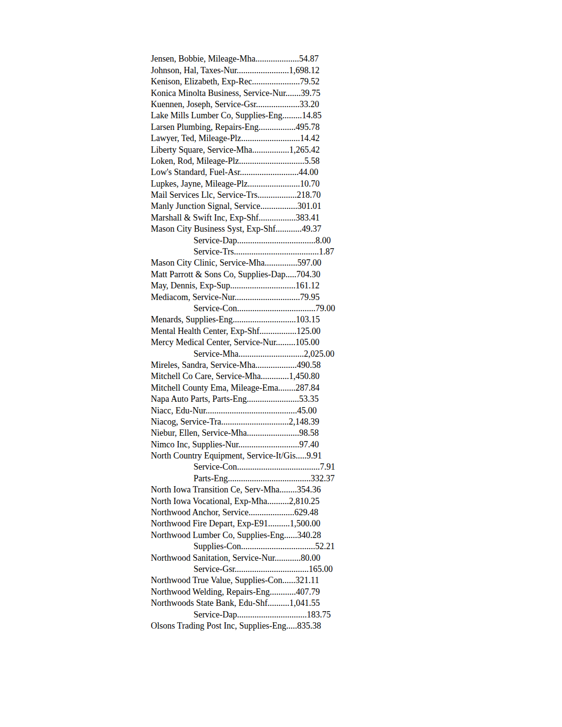Jensen, Bobbie, Mileage-Mha....................54.87
Johnson, Hal, Taxes-Nur........................1,698.12
Kenison, Elizabeth, Exp-Rec......................79.52
Konica Minolta Business, Service-Nur.......39.75
Kuennen, Joseph, Service-Gsr....................33.20
Lake Mills Lumber Co, Supplies-Eng.........14.85
Larsen Plumbing, Repairs-Eng.................495.78
Lawyer, Ted, Mileage-Plz...........................14.42
Liberty Square, Service-Mha.................1,265.42
Loken, Rod, Mileage-Plz..............................5.58
Low's Standard, Fuel-Asr...........................44.00
Lupkes, Jayne, Mileage-Plz........................10.70
Mail Services Llc, Service-Trs..................218.70
Manly Junction Signal, Service.................301.01
Marshall & Swift Inc, Exp-Shf.................383.41
Mason City Business Syst, Exp-Shf............49.37
Service-Dap....................................8.00
Service-Trs.......................................1.87
Mason City Clinic, Service-Mha...............597.00
Matt Parrott & Sons Co, Supplies-Dap.....704.30
May, Dennis, Exp-Sup..............................161.12
Mediacom, Service-Nur..............................79.95
Service-Con....................................79.00
Menards, Supplies-Eng.............................103.15
Mental Health Center, Exp-Shf.................125.00
Mercy Medical Center, Service-Nur.........105.00
Service-Mha..............................2,025.00
Mireles, Sandra, Service-Mha...................490.58
Mitchell Co Care, Service-Mha.............1,450.80
Mitchell County Ema, Mileage-Ema........287.84
Napa Auto Parts, Parts-Eng........................53.35
Niacc, Edu-Nur..........................................45.00
Niacog, Service-Tra...............................2,148.39
Niebur, Ellen, Service-Mha........................98.58
Nimco Inc, Supplies-Nur............................97.40
North Country Equipment, Service-It/Gis.....9.91
Service-Con......................................7.91
Parts-Eng......................................332.37
North Iowa Transition Ce, Serv-Mha........354.36
North Iowa Vocational, Exp-Mha..........2,810.25
Northwood Anchor, Service.....................629.48
Northwood Fire Depart, Exp-E91..........1,500.00
Northwood Lumber Co, Supplies-Eng......340.28
Supplies-Con..................................52.21
Northwood Sanitation, Service-Nur............80.00
Service-Gsr..................................165.00
Northwood True Value, Supplies-Con......321.11
Northwood Welding, Repairs-Eng............407.79
Northwoods State Bank, Edu-Shf..........1,041.55
Service-Dap................................183.75
Olsons Trading Post Inc, Supplies-Eng.....835.38